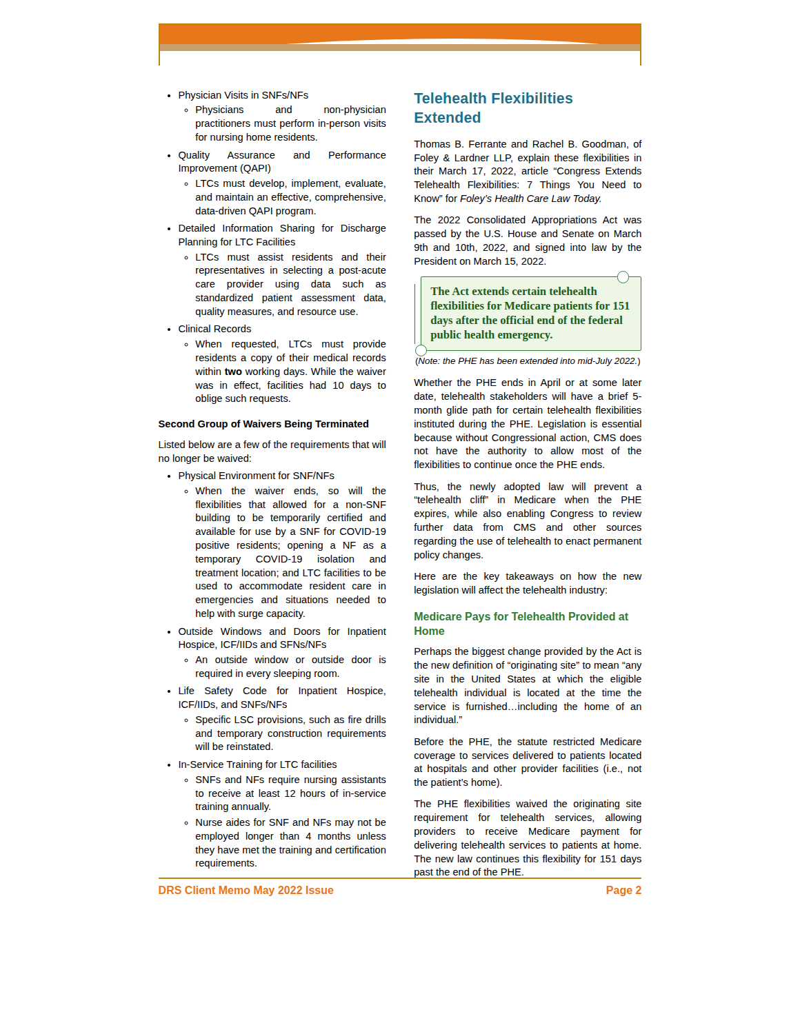Physician Visits in SNFs/NFs
Physicians and non-physician practitioners must perform in-person visits for nursing home residents.
Quality Assurance and Performance Improvement (QAPI)
LTCs must develop, implement, evaluate, and maintain an effective, comprehensive, data-driven QAPI program.
Detailed Information Sharing for Discharge Planning for LTC Facilities
LTCs must assist residents and their representatives in selecting a post-acute care provider using data such as standardized patient assessment data, quality measures, and resource use.
Clinical Records
When requested, LTCs must provide residents a copy of their medical records within two working days. While the waiver was in effect, facilities had 10 days to oblige such requests.
Second Group of Waivers Being Terminated
Listed below are a few of the requirements that will no longer be waived:
Physical Environment for SNF/NFs
When the waiver ends, so will the flexibilities that allowed for a non-SNF building to be temporarily certified and available for use by a SNF for COVID-19 positive residents; opening a NF as a temporary COVID-19 isolation and treatment location; and LTC facilities to be used to accommodate resident care in emergencies and situations needed to help with surge capacity.
Outside Windows and Doors for Inpatient Hospice, ICF/IIDs and SFNs/NFs
An outside window or outside door is required in every sleeping room.
Life Safety Code for Inpatient Hospice, ICF/IIDs, and SNFs/NFs
Specific LSC provisions, such as fire drills and temporary construction requirements will be reinstated.
In-Service Training for LTC facilities
SNFs and NFs require nursing assistants to receive at least 12 hours of in-service training annually.
Nurse aides for SNF and NFs may not be employed longer than 4 months unless they have met the training and certification requirements.
Telehealth Flexibilities Extended
Thomas B. Ferrante and Rachel B. Goodman, of Foley & Lardner LLP, explain these flexibilities in their March 17, 2022, article “Congress Extends Telehealth Flexibilities: 7 Things You Need to Know” for Foley’s Health Care Law Today.
The 2022 Consolidated Appropriations Act was passed by the U.S. House and Senate on March 9th and 10th, 2022, and signed into law by the President on March 15, 2022.
The Act extends certain telehealth flexibilities for Medicare patients for 151 days after the official end of the federal public health emergency.
(Note: the PHE has been extended into mid-July 2022.)
Whether the PHE ends in April or at some later date, telehealth stakeholders will have a brief 5-month glide path for certain telehealth flexibilities instituted during the PHE. Legislation is essential because without Congressional action, CMS does not have the authority to allow most of the flexibilities to continue once the PHE ends.
Thus, the newly adopted law will prevent a “telehealth cliff” in Medicare when the PHE expires, while also enabling Congress to review further data from CMS and other sources regarding the use of telehealth to enact permanent policy changes.
Here are the key takeaways on how the new legislation will affect the telehealth industry:
Medicare Pays for Telehealth Provided at Home
Perhaps the biggest change provided by the Act is the new definition of “originating site” to mean “any site in the United States at which the eligible telehealth individual is located at the time the service is furnished…including the home of an individual.”
Before the PHE, the statute restricted Medicare coverage to services delivered to patients located at hospitals and other provider facilities (i.e., not the patient’s home).
The PHE flexibilities waived the originating site requirement for telehealth services, allowing providers to receive Medicare payment for delivering telehealth services to patients at home. The new law continues this flexibility for 151 days past the end of the PHE.
DRS Client Memo May 2022 Issue
Page 2